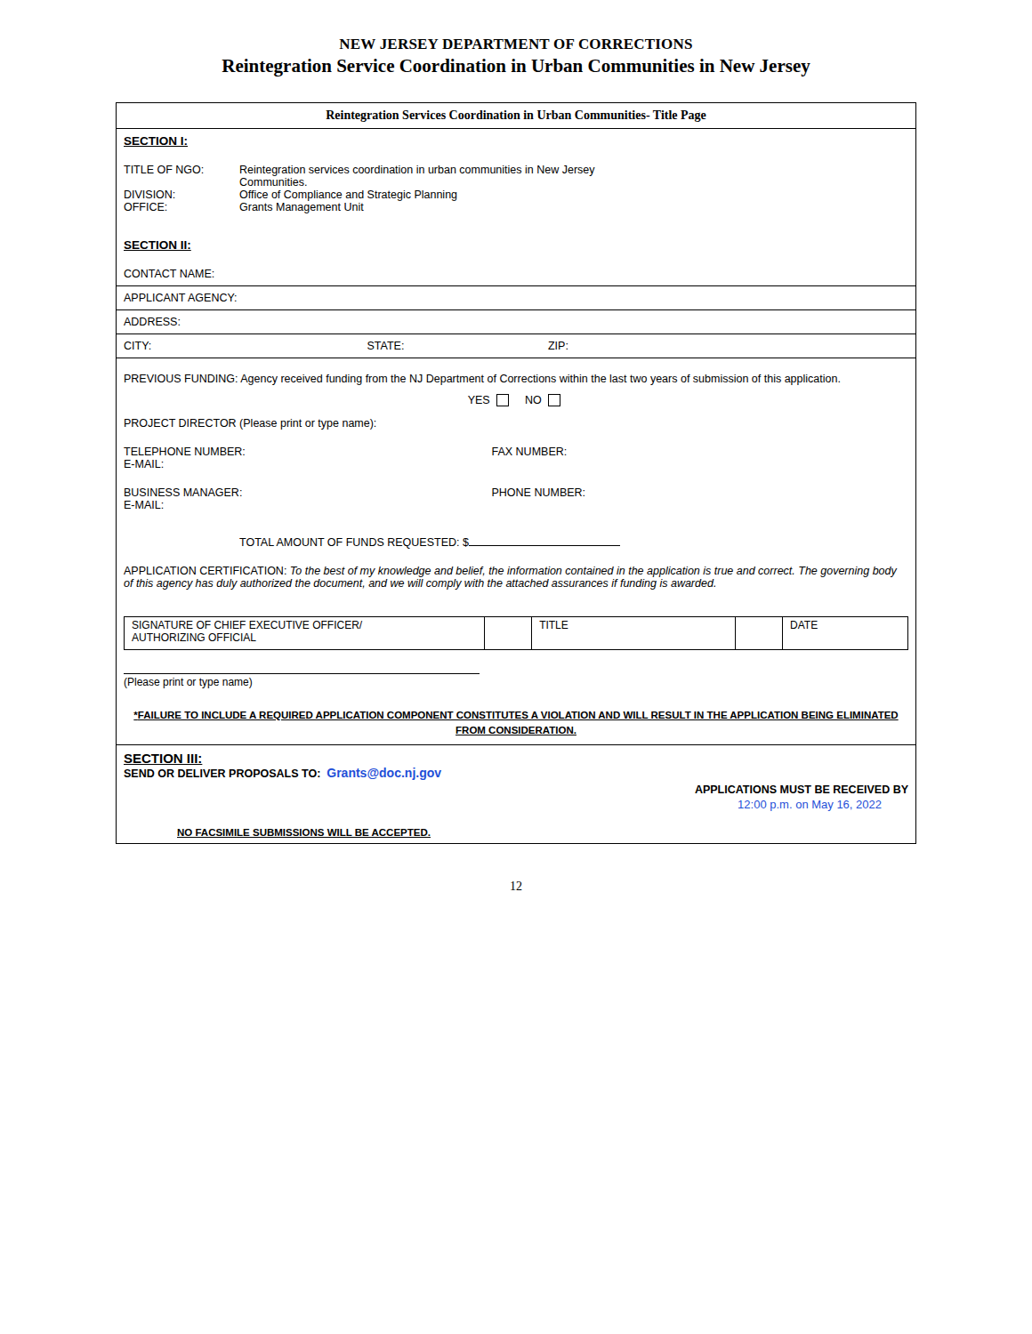NEW JERSEY DEPARTMENT OF CORRECTIONS
Reintegration Service Coordination in Urban Communities in New Jersey
| Reintegration Services Coordination in Urban Communities- Title Page |
| SECTION I: TITLE OF NGO: Reintegration services coordination in urban communities in New Jersey Communities. DIVISION: Office of Compliance and Strategic Planning OFFICE: Grants Management Unit SECTION II: CONTACT NAME: |
| APPLICANT AGENCY: |
| ADDRESS: |
| CITY: STATE: ZIP: |
| PREVIOUS FUNDING: Agency received funding from the NJ Department of Corrections within the last two years of submission of this application. YES NO PROJECT DIRECTOR (Please print or type name): TELEPHONE NUMBER: FAX NUMBER: E-MAIL: BUSINESS MANAGER: PHONE NUMBER: E-MAIL: TOTAL AMOUNT OF FUNDS REQUESTED: $ APPLICATION CERTIFICATION: To the best of my knowledge and belief, the information contained in the application is true and correct. The governing body of this agency has duly authorized the document, and we will comply with the attached assurances if funding is awarded. / SIGNATURE OF CHIEF EXECUTIVE OFFICER/ AUTHORIZING OFFICIAL / / TITLE / / DATE / (Please print or type name) * FAILURE TO INCLUDE A REQUIRED APPLICATION COMPONENT CONSTITUTES A VIOLATION AND WILL RESULT IN THE APPLICATION BEING ELIMINATED FROM CONSIDERATION. |
| SECTION III: SEND OR DELIVER PROPOSALS TO: Grants@doc.nj.gov APPLICATIONS MUST BE RECEIVED BY 12:00 p.m. on May 16, 2022 NO FACSIMILE SUBMISSIONS WILL BE ACCEPTED. |
12